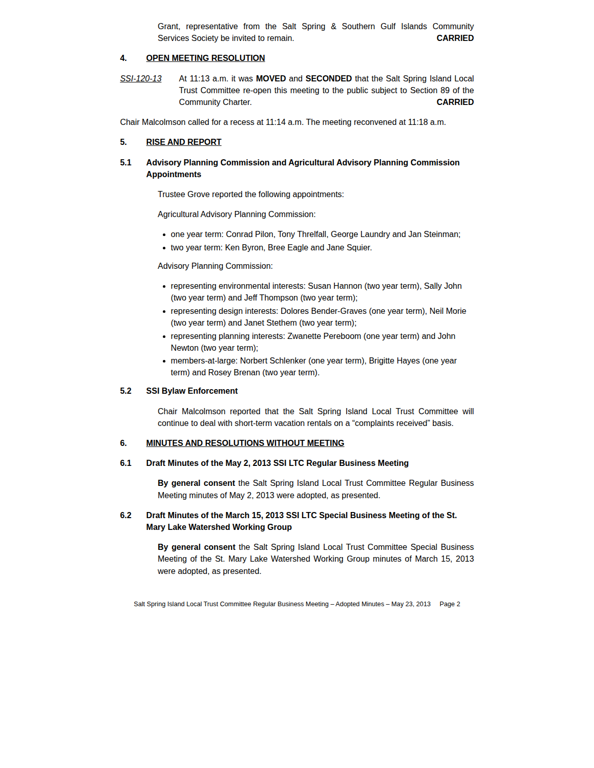Grant, representative from the Salt Spring & Southern Gulf Islands Community Services Society be invited to remain. CARRIED
4.
Open Meeting Resolution
SSI-120-13
At 11:13 a.m. it was MOVED and SECONDED that the Salt Spring Island Local Trust Committee re-open this meeting to the public subject to Section 89 of the Community Charter. CARRIED
Chair Malcolmson called for a recess at 11:14 a.m. The meeting reconvened at 11:18 a.m.
5.
Rise and Report
5.1
Advisory Planning Commission and Agricultural Advisory Planning Commission Appointments
Trustee Grove reported the following appointments:
Agricultural Advisory Planning Commission:
one year term: Conrad Pilon, Tony Threlfall, George Laundry and Jan Steinman;
two year term: Ken Byron, Bree Eagle and Jane Squier.
Advisory Planning Commission:
representing environmental interests: Susan Hannon (two year term), Sally John (two year term) and Jeff Thompson (two year term);
representing design interests: Dolores Bender-Graves (one year term), Neil Morie (two year term) and Janet Stethem (two year term);
representing planning interests: Zwanette Pereboom (one year term) and John Newton (two year term);
members-at-large: Norbert Schlenker (one year term), Brigitte Hayes (one year term) and Rosey Brenan (two year term).
5.2
SSI Bylaw Enforcement
Chair Malcolmson reported that the Salt Spring Island Local Trust Committee will continue to deal with short-term vacation rentals on a “complaints received” basis.
6.
Minutes and Resolutions Without Meeting
6.1
Draft Minutes of the May 2, 2013 SSI LTC Regular Business Meeting
By general consent the Salt Spring Island Local Trust Committee Regular Business Meeting minutes of May 2, 2013 were adopted, as presented.
6.2
Draft Minutes of the March 15, 2013 SSI LTC Special Business Meeting of the St. Mary Lake Watershed Working Group
By general consent the Salt Spring Island Local Trust Committee Special Business Meeting of the St. Mary Lake Watershed Working Group minutes of March 15, 2013 were adopted, as presented.
Salt Spring Island Local Trust Committee Regular Business Meeting – Adopted Minutes – May 23, 2013 Page 2